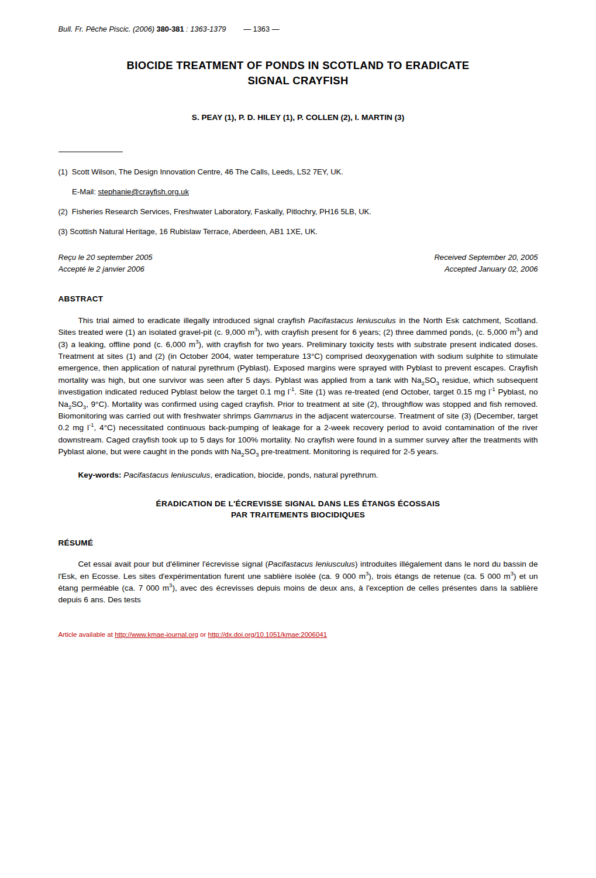Bull. Fr. Pêche Piscic. (2006) 380-381 : 1363-1379 — 1363 —
Biocide treatment of ponds in Scotland to eradicate
signal crayfish
S. PEAY (1), P. D. HILEY (1), P. COLLEN (2), I. MARTIN (3)
(1) Scott Wilson, The Design Innovation Centre, 46 The Calls, Leeds, LS2 7EY, UK.
E-Mail: stephanie@crayfish.org.uk
(2) Fisheries Research Services, Freshwater Laboratory, Faskally, Pitlochry, PH16 5LB, UK.
(3) Scottish Natural Heritage, 16 Rubislaw Terrace, Aberdeen, AB1 1XE, UK.
Reçu le 20 september 2005 Received September 20, 2005
Accepté le 2 janvier 2006 Accepted January 02, 2006
ABSTRACT
This trial aimed to eradicate illegally introduced signal crayfish Pacifastacus leniusculus in the North Esk catchment, Scotland. Sites treated were (1) an isolated gravel-pit (c. 9,000 m3), with crayfish present for 6 years; (2) three dammed ponds, (c. 5,000 m3) and (3) a leaking, offline pond (c. 6,000 m3), with crayfish for two years. Preliminary toxicity tests with substrate present indicated doses. Treatment at sites (1) and (2) (in October 2004, water temperature 13°C) comprised deoxygenation with sodium sulphite to stimulate emergence, then application of natural pyrethrum (Pyblast). Exposed margins were sprayed with Pyblast to prevent escapes. Crayfish mortality was high, but one survivor was seen after 5 days. Pyblast was applied from a tank with Na2SO3 residue, which subsequent investigation indicated reduced Pyblast below the target 0.1 mg l-1. Site (1) was re-treated (end October, target 0.15 mg l-1 Pyblast, no Na2SO3, 9°C). Mortality was confirmed using caged crayfish. Prior to treatment at site (2), throughflow was stopped and fish removed. Biomonitoring was carried out with freshwater shrimps Gammarus in the adjacent watercourse. Treatment of site (3) (December, target 0.2 mg l-1, 4°C) necessitated continuous back-pumping of leakage for a 2-week recovery period to avoid contamination of the river downstream. Caged crayfish took up to 5 days for 100% mortality. No crayfish were found in a summer survey after the treatments with Pyblast alone, but were caught in the ponds with Na2SO3 pre-treatment. Monitoring is required for 2-5 years.
Key-words: Pacifastacus leniusculus, eradication, biocide, ponds, natural pyrethrum.
ÉRADICATION DE L'ÉCREVISSE SIGNAL DANS LES ÉTANGS ÉCOSSAIS
PAR TRAITEMENTS BIOCIDIQUES
RÉSUMÉ
Cet essai avait pour but d'éliminer l'écrevisse signal (Pacifastacus leniusculus) introduites illégalement dans le nord du bassin de l'Esk, en Ecosse. Les sites d'expérimentation furent une sablière isolée (ca. 9 000 m3), trois étangs de retenue (ca. 5 000 m3) et un étang perméable (ca. 7 000 m3), avec des écrevisses depuis moins de deux ans, à l'exception de celles présentes dans la sablière depuis 6 ans. Des tests
Article available at http://www.kmae-journal.org or http://dx.doi.org/10.1051/kmae:2006041